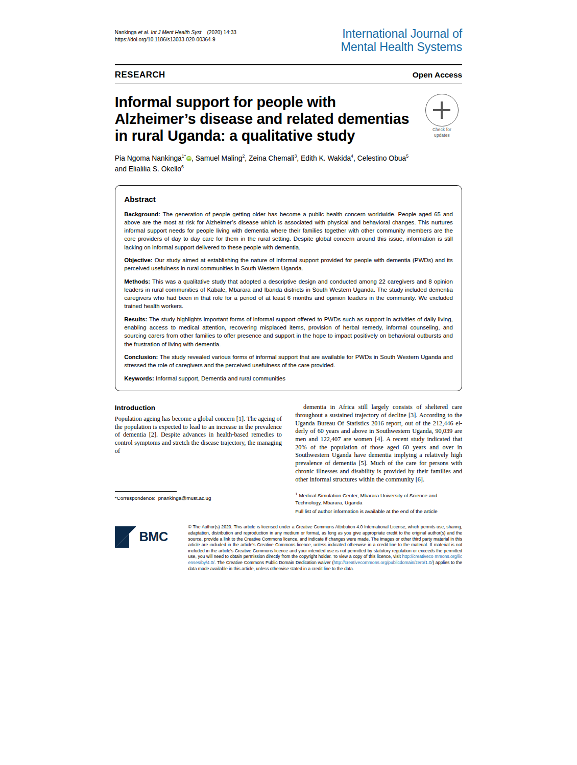Nankinga et al. Int J Ment Health Syst (2020) 14:33
https://doi.org/10.1186/s13033-020-00364-9
International Journal of
Mental Health Systems
RESEARCH
Open Access
Check for
updates
Informal support for people with Alzheimer’s disease and related dementias in rural Uganda: a qualitative study
Pia Ngoma Nankinga1* , Samuel Maling2, Zeina Chemali3, Edith K. Wakida4, Celestino Obua5
and Elialilia S. Okello6
Abstract
Background: The generation of people getting older has become a public health concern worldwide. People aged 65 and above are the most at risk for Alzheimer’s disease which is associated with physical and behavioral changes. This nurtures informal support needs for people living with dementia where their families together with other community members are the core providers of day to day care for them in the rural setting. Despite global concern around this issue, information is still lacking on informal support delivered to these people with dementia.
Objective: Our study aimed at establishing the nature of informal support provided for people with dementia (PWDs) and its perceived usefulness in rural communities in South Western Uganda.
Methods: This was a qualitative study that adopted a descriptive design and conducted among 22 caregivers and 8 opinion leaders in rural communities of Kabale, Mbarara and Ibanda districts in South Western Uganda. The study included dementia caregivers who had been in that role for a period of at least 6 months and opinion leaders in the community. We excluded trained health workers.
Results: The study highlights important forms of informal support offered to PWDs such as support in activities of daily living, enabling access to medical attention, recovering misplaced items, provision of herbal remedy, informal counseling, and sourcing carers from other families to offer presence and support in the hope to impact positively on behavioral outbursts and the frustration of living with dementia.
Conclusion: The study revealed various forms of informal support that are available for PWDs in South Western Uganda and stressed the role of caregivers and the perceived usefulness of the care provided.
Keywords: Informal support, Dementia and rural communities
Introduction
Population ageing has become a global concern [1]. The ageing of the population is expected to lead to an increase in the prevalence of dementia [2]. Despite advances in health-based remedies to control symptoms and stretch the disease trajectory, the managing of
dementia in Africa still largely consists of sheltered care throughout a sustained trajectory of decline [3]. According to the Uganda Bureau Of Statistics 2016 report, out of the 212,446 elderly of 60 years and above in Southwestern Uganda, 90,039 are men and 122,407 are women [4]. A recent study indicated that 20% of the population of those aged 60 years and over in Southwestern Uganda have dementia implying a relatively high prevalence of dementia [5]. Much of the care for persons with chronic illnesses and disability is provided by their families and other informal structures within the community [6].
*Correspondence: pnankinga@must.ac.ug
1 Medical Simulation Center, Mbarara University of Science and Technology, Mbarara, Uganda
Full list of author information is available at the end of the article
BMC
© The Author(s) 2020. This article is licensed under a Creative Commons Attribution 4.0 International License, which permits use, sharing, adaptation, distribution and reproduction in any medium or format, as long as you give appropriate credit to the original author(s) and the source, provide a link to the Creative Commons licence, and indicate if changes were made. The images or other third party material in this article are included in the article's Creative Commons licence, unless indicated otherwise in a credit line to the material. If material is not included in the article's Creative Commons licence and your intended use is not permitted by statutory regulation or exceeds the permitted use, you will need to obtain permission directly from the copyright holder. To view a copy of this licence, visit http://creativeco mmons.org/licenses/by/4.0/. The Creative Commons Public Domain Dedication waiver (http://creativecommons.org/publicdomain/zero/1.0/) applies to the data made available in this article, unless otherwise stated in a credit line to the data.